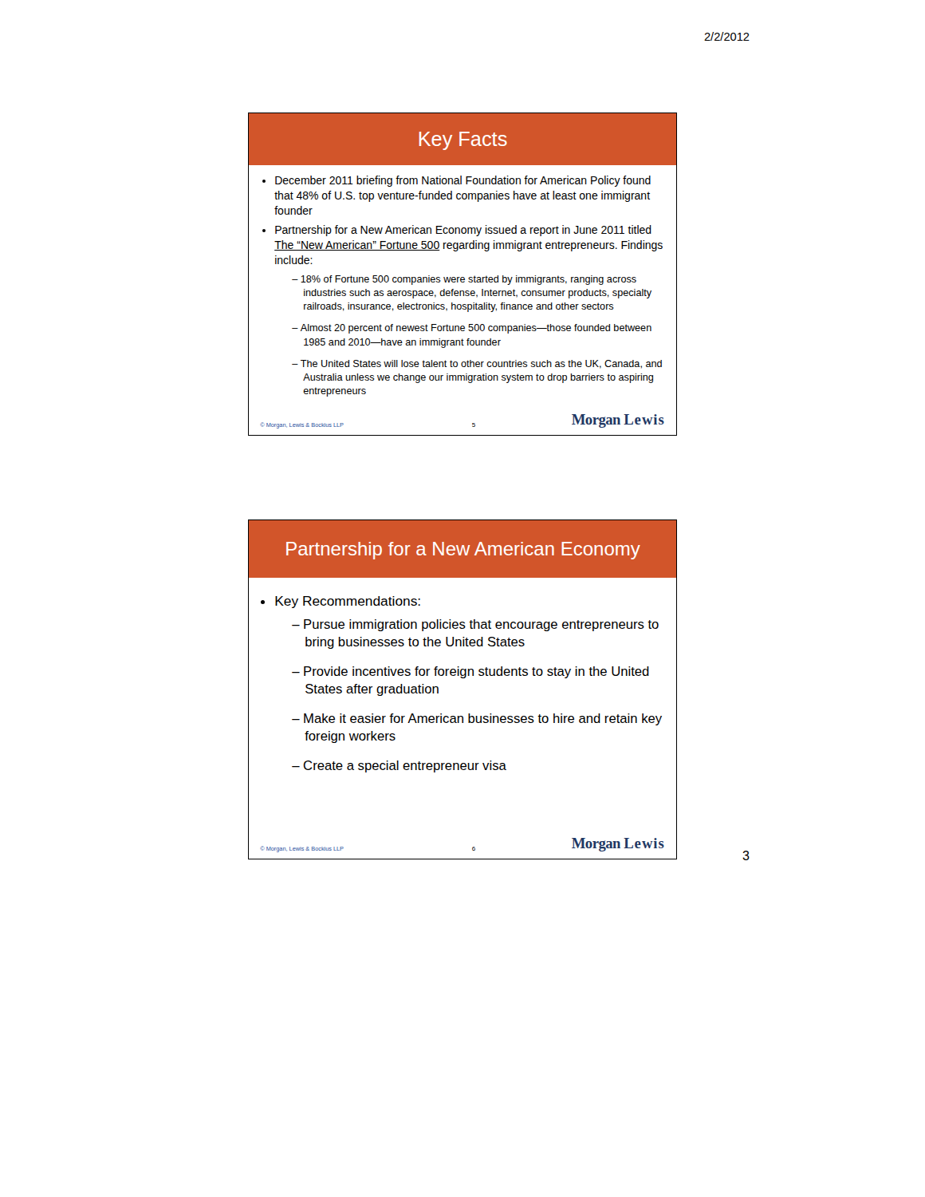2/2/2012
Key Facts
December 2011 briefing from National Foundation for American Policy found that 48% of U.S. top venture-funded companies have at least one immigrant founder
Partnership for a New American Economy issued a report in June 2011 titled The “New American” Fortune 500 regarding immigrant entrepreneurs. Findings include:
18% of Fortune 500 companies were started by immigrants, ranging across industries such as aerospace, defense, Internet, consumer products, specialty railroads, insurance, electronics, hospitality, finance and other sectors
Almost 20 percent of newest Fortune 500 companies—those founded between 1985 and 2010—have an immigrant founder
The United States will lose talent to other countries such as the UK, Canada, and Australia unless we change our immigration system to drop barriers to aspiring entrepreneurs
© Morgan, Lewis & Bockius LLP 5 Morgan Lewis
Partnership for a New American Economy
Key Recommendations:
Pursue immigration policies that encourage entrepreneurs to bring businesses to the United States
Provide incentives for foreign students to stay in the United States after graduation
Make it easier for American businesses to hire and retain key foreign workers
Create a special entrepreneur visa
© Morgan, Lewis & Bockius LLP 6 Morgan Lewis
3